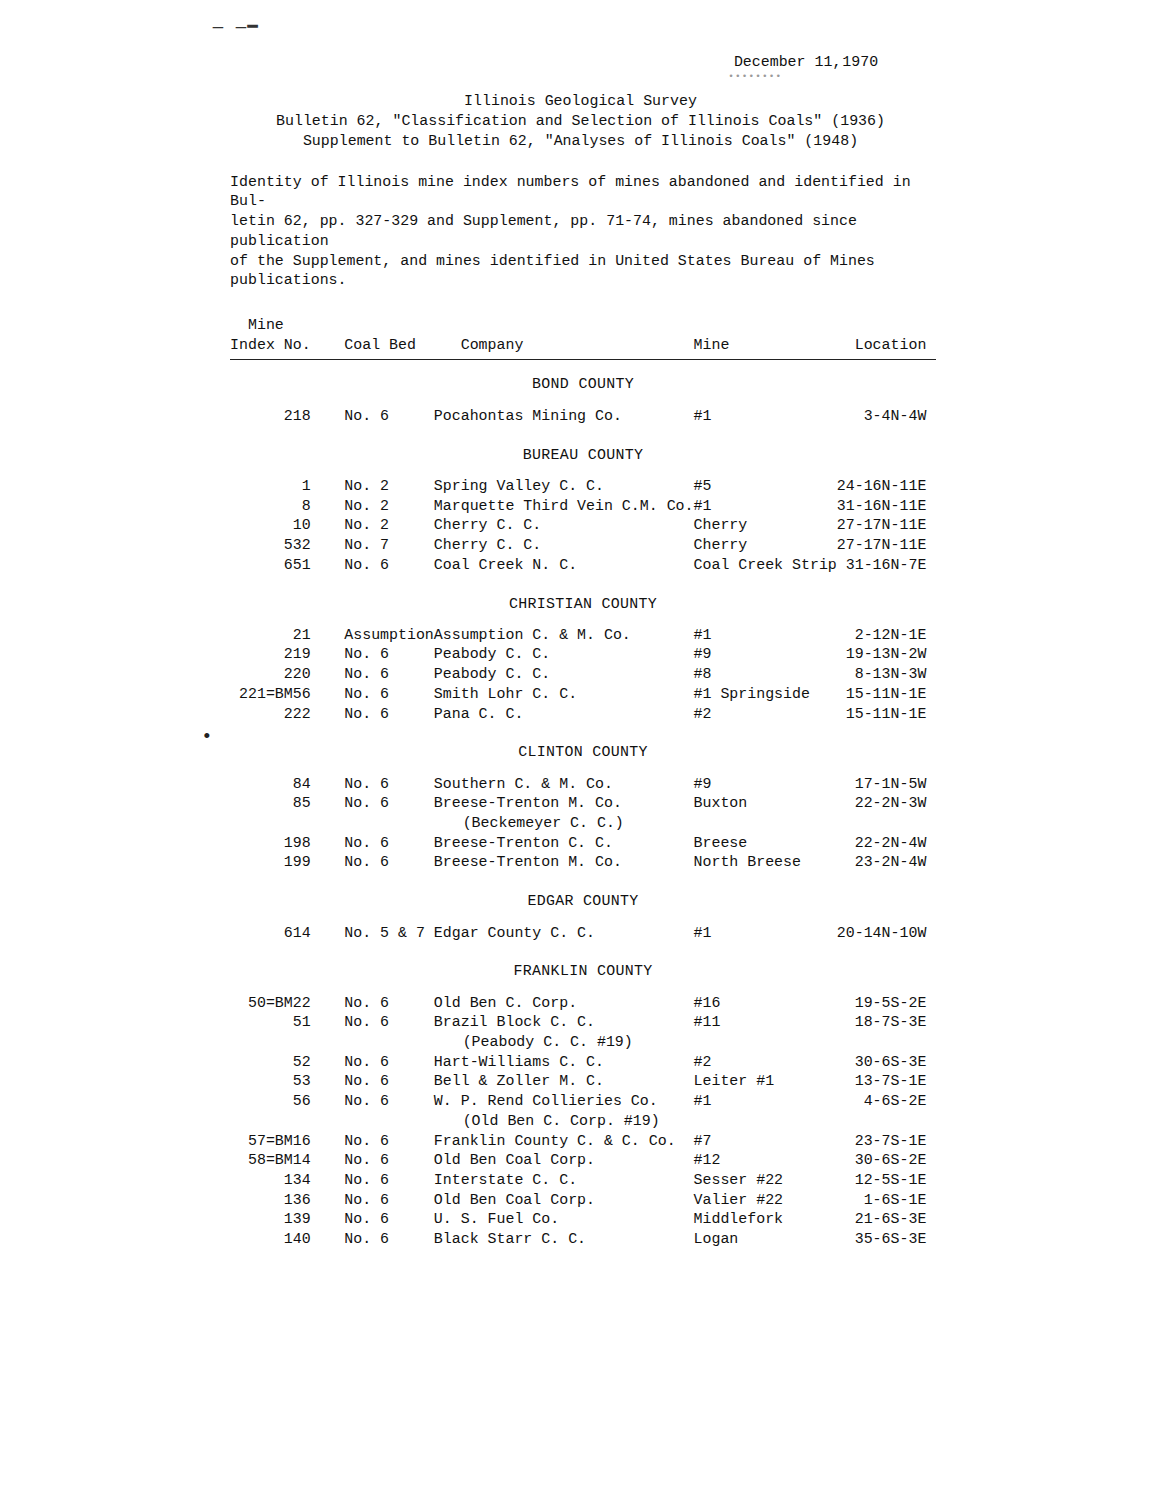— —━
December 11, 1970
••••••••
Illinois Geological Survey
Bulletin 62, "Classification and Selection of Illinois Coals" (1936)
Supplement to Bulletin 62, "Analyses of Illinois Coals" (1948)
Identity of Illinois mine index numbers of mines abandoned and identified in Bul- letin 62, pp. 327-329 and Supplement, pp. 71-74, mines abandoned since publication of the Supplement, and mines identified in United States Bureau of Mines publications.
| Mine |
| --- |
| Index No. | Coal Bed | Company | Mine | Location |
| BOND COUNTY |
| 218 | No. 6 | Pocahontas Mining Co. | #1 | 3-4N-4W |
| BUREAU COUNTY |
| 1 | No. 2 | Spring Valley C. C. | #5 | 24-16N-11E |
| 8 | No. 2 | Marquette Third Vein C.M. Co. | #1 | 31-16N-11E |
| 10 | No. 2 | Cherry C. C. | Cherry | 27-17N-11E |
| 532 | No. 7 | Cherry C. C. | Cherry | 27-17N-11E |
| 651 | No. 6 | Coal Creek N. C. | Coal Creek Strip | 31-16N-7E |
| CHRISTIAN COUNTY |
| 21 | Assumption | Assumption C. & M. Co. | #1 | 2-12N-1E |
| 219 | No. 6 | Peabody C. C. | #9 | 19-13N-2W |
| 220 | No. 6 | Peabody C. C. | #8 | 8-13N-3W |
| 221=BM56 | No. 6 | Smith Lohr C. C. | #1 Springside | 15-11N-1E |
| 222 | No. 6 | Pana C. C. | #2 | 15-11N-1E |
| CLINTON COUNTY |
| 84 | No. 6 | Southern C. & M. Co. | #9 | 17-1N-5W |
| 85 | No. 6 | Breese-Trenton M. Co. | Buxton | 22-2N-3W |
| | | (Beckemeyer C. C.) | | |
| 198 | No. 6 | Breese-Trenton C. C. | Breese | 22-2N-4W |
| 199 | No. 6 | Breese-Trenton M. Co. | North Breese | 23-2N-4W |
| EDGAR COUNTY |
| 614 | No. 5 & 7 | Edgar County C. C. | #1 | 20-14N-10W |
| FRANKLIN COUNTY |
| 50=BM22 | No. 6 | Old Ben C. Corp. | #16 | 19-5S-2E |
| 51 | No. 6 | Brazil Block C. C. | #11 | 18-7S-3E |
| | | (Peabody C. C. #19) | | |
| 52 | No. 6 | Hart-Williams C. C. | #2 | 30-6S-3E |
| 53 | No. 6 | Bell & Zoller M. C. | Leiter #1 | 13-7S-1E |
| 56 | No. 6 | W. P. Rend Collieries Co. | #1 | 4-6S-2E |
| | | (Old Ben C. Corp. #19) | | |
| 57=BM16 | No. 6 | Franklin County C. & C. Co. | #7 | 23-7S-1E |
| 58=BM14 | No. 6 | Old Ben Coal Corp. | #12 | 30-6S-2E |
| 134 | No. 6 | Interstate C. C. | Sesser #22 | 12-5S-1E |
| 136 | No. 6 | Old Ben Coal Corp. | Valier #22 | 1-6S-1E |
| 139 | No. 6 | U. S. Fuel Co. | Middlefork | 21-6S-3E |
| 140 | No. 6 | Black Starr C. C. | Logan | 35-6S-3E |
•